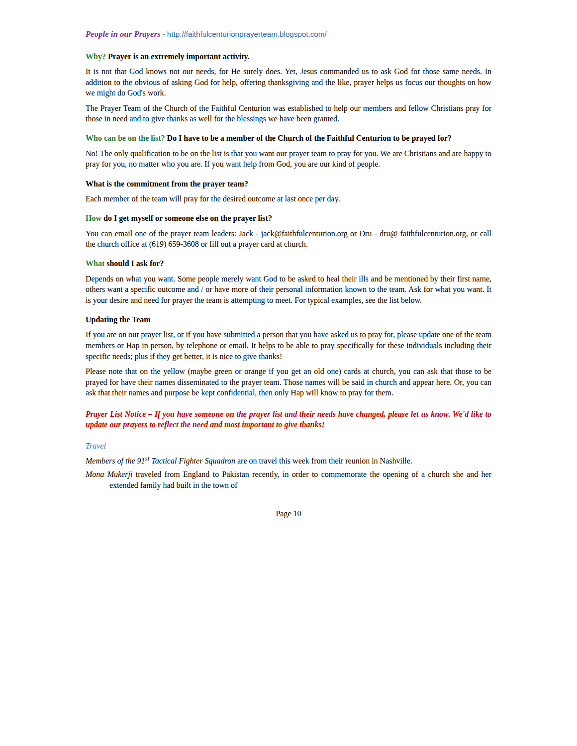People in our Prayers - http://faithfulcenturionprayerteam.blogspot.com/
Why? Prayer is an extremely important activity.
It is not that God knows not our needs, for He surely does. Yet, Jesus commanded us to ask God for those same needs. In addition to the obvious of asking God for help, offering thanksgiving and the like, prayer helps us focus our thoughts on how we might do God's work.
The Prayer Team of the Church of the Faithful Centurion was established to help our members and fellow Christians pray for those in need and to give thanks as well for the blessings we have been granted.
Who can be on the list? Do I have to be a member of the Church of the Faithful Centurion to be prayed for?
No! The only qualification to be on the list is that you want our prayer team to pray for you. We are Christians and are happy to pray for you, no matter who you are. If you want help from God, you are our kind of people.
What is the commitment from the prayer team?
Each member of the team will pray for the desired outcome at last once per day.
How do I get myself or someone else on the prayer list?
You can email one of the prayer team leaders: Jack - jack@faithfulcenturion.org or Dru - dru@ faithfulcenturion.org, or call the church office at (619) 659-3608 or fill out a prayer card at church.
What should I ask for?
Depends on what you want. Some people merely want God to be asked to heal their ills and be mentioned by their first name, others want a specific outcome and / or have more of their personal information known to the team. Ask for what you want. It is your desire and need for prayer the team is attempting to meet. For typical examples, see the list below.
Updating the Team
If you are on our prayer list, or if you have submitted a person that you have asked us to pray for, please update one of the team members or Hap in person, by telephone or email. It helps to be able to pray specifically for these individuals including their specific needs; plus if they get better, it is nice to give thanks!
Please note that on the yellow (maybe green or orange if you get an old one) cards at church, you can ask that those to be prayed for have their names disseminated to the prayer team. Those names will be said in church and appear here. Or, you can ask that their names and purpose be kept confidential, then only Hap will know to pray for them.
Prayer List Notice – If you have someone on the prayer list and their needs have changed, please let us know. We'd like to update our prayers to reflect the need and most important to give thanks!
Travel
Members of the 91st Tactical Fighter Squadron are on travel this week from their reunion in Nashville.
Mona Mukerji traveled from England to Pakistan recently, in order to commemorate the opening of a church she and her extended family had built in the town of
Page 10